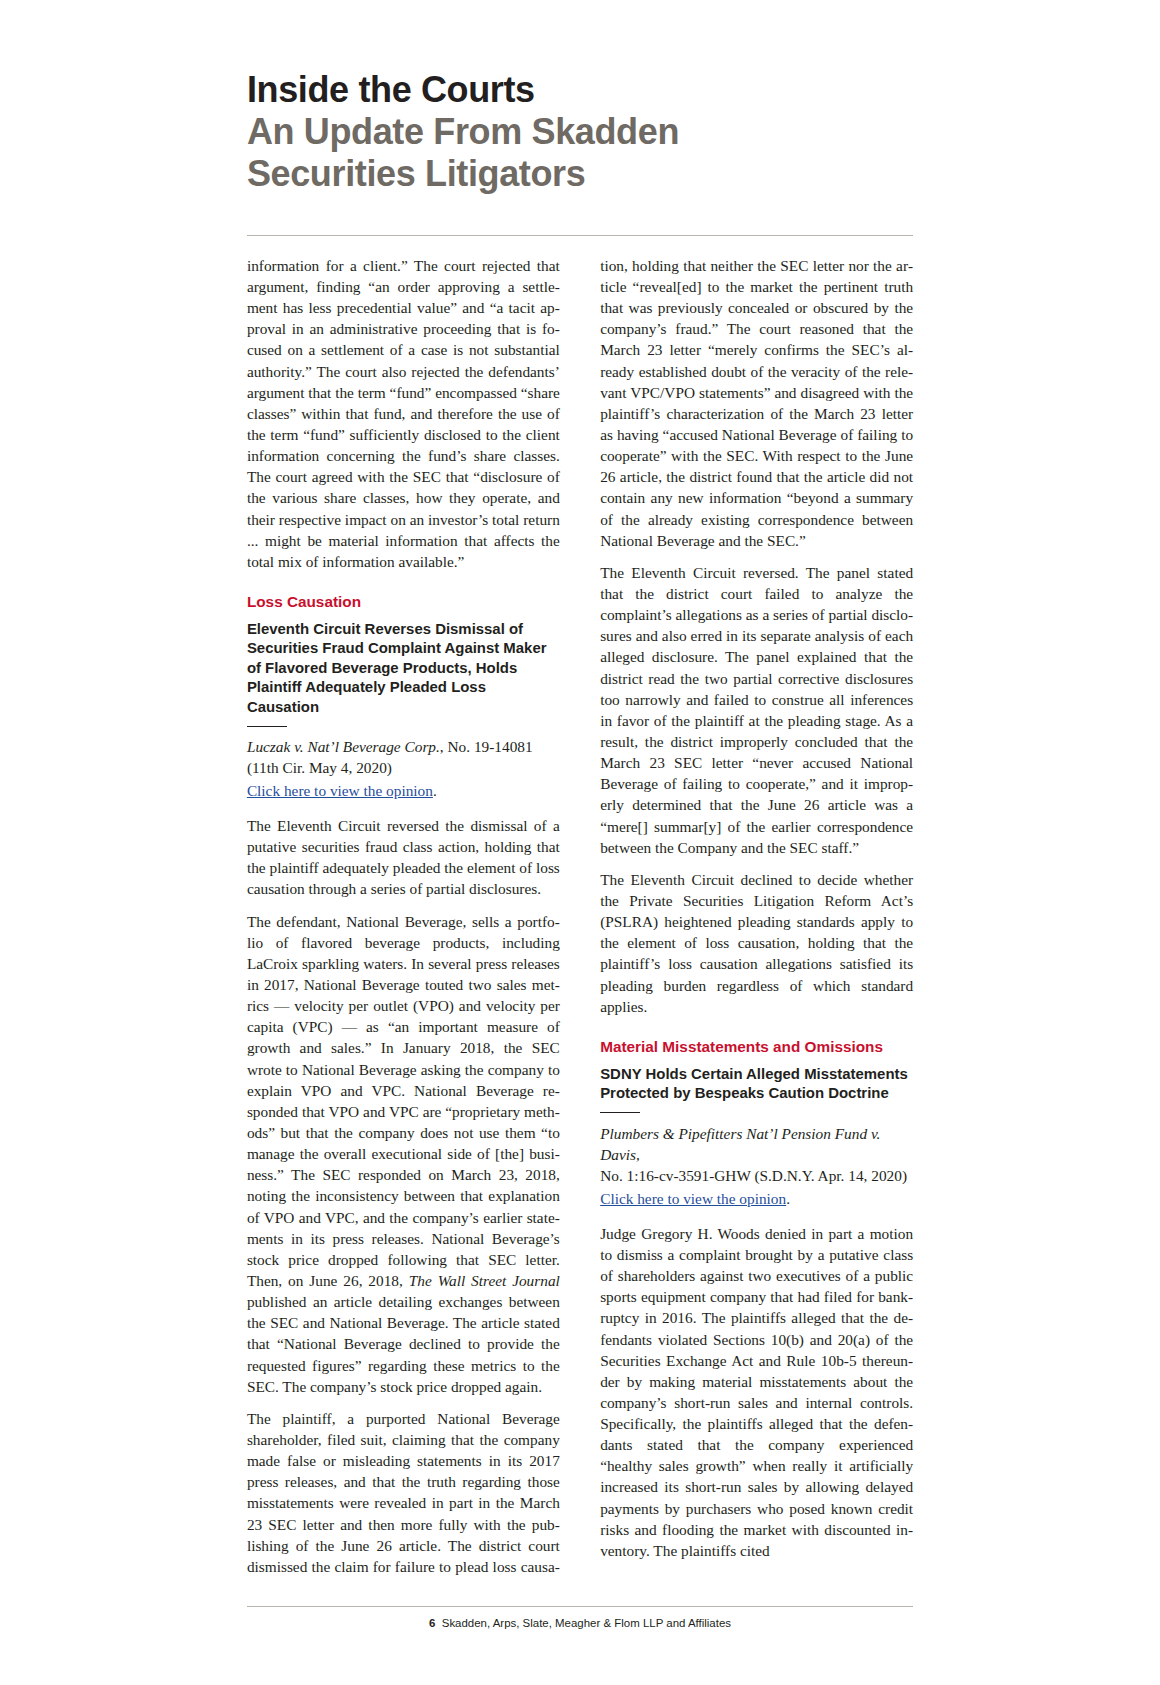Inside the CourtsAn Update From Skadden Securities Litigators
information for a client.” The court rejected that argument, finding “an order approving a settlement has less precedential value” and “a tacit approval in an administrative proceeding that is focused on a settlement of a case is not substantial authority.” The court also rejected the defendants’ argument that the term “fund” encompassed “share classes” within that fund, and therefore the use of the term “fund” sufficiently disclosed to the client information concerning the fund’s share classes. The court agreed with the SEC that “disclosure of the various share classes, how they operate, and their respective impact on an investor’s total return ... might be material information that affects the total mix of information available.”
Loss Causation
Eleventh Circuit Reverses Dismissal of Securities Fraud Complaint Against Maker of Flavored Beverage Products, Holds Plaintiff Adequately Pleaded Loss Causation
Luczak v. Nat’l Beverage Corp., No. 19-14081 (11th Cir. May 4, 2020)
Click here to view the opinion.
The Eleventh Circuit reversed the dismissal of a putative securities fraud class action, holding that the plaintiff adequately pleaded the element of loss causation through a series of partial disclosures.
The defendant, National Beverage, sells a portfolio of flavored beverage products, including LaCroix sparkling waters. In several press releases in 2017, National Beverage touted two sales metrics — velocity per outlet (VPO) and velocity per capita (VPC) — as “an important measure of growth and sales.” In January 2018, the SEC wrote to National Beverage asking the company to explain VPO and VPC. National Beverage responded that VPO and VPC are “proprietary methods” but that the company does not use them “to manage the overall executional side of [the] business.” The SEC responded on March 23, 2018, noting the inconsistency between that explanation of VPO and VPC, and the company’s earlier statements in its press releases. National Beverage’s stock price dropped following that SEC letter. Then, on June 26, 2018, The Wall Street Journal published an article detailing exchanges between the SEC and National Beverage. The article stated that “National Beverage declined to provide the requested figures” regarding these metrics to the SEC. The company’s stock price dropped again.
The plaintiff, a purported National Beverage shareholder, filed suit, claiming that the company made false or misleading statements in its 2017 press releases, and that the truth regarding those misstatements were revealed in part in the March 23 SEC letter and then more fully with the publishing of the June 26 article. The district court dismissed the claim for failure to plead loss causation, holding that neither the SEC letter nor the article “reveal[ed] to the market the pertinent truth that was previously concealed or obscured by the company’s fraud.” The court reasoned that the March 23 letter “merely confirms the SEC’s already established doubt of the veracity of the relevant VPC/VPO statements” and disagreed with the plaintiff’s characterization of the March 23 letter as having “accused National Beverage of failing to cooperate” with the SEC. With respect to the June 26 article, the district found that the article did not contain any new information “beyond a summary of the already existing correspondence between National Beverage and the SEC.”
The Eleventh Circuit reversed. The panel stated that the district court failed to analyze the complaint’s allegations as a series of partial disclosures and also erred in its separate analysis of each alleged disclosure. The panel explained that the district read the two partial corrective disclosures too narrowly and failed to construe all inferences in favor of the plaintiff at the pleading stage. As a result, the district improperly concluded that the March 23 SEC letter “never accused National Beverage of failing to cooperate,” and it improperly determined that the June 26 article was a “mere[] summar[y] of the earlier correspondence between the Company and the SEC staff.”
The Eleventh Circuit declined to decide whether the Private Securities Litigation Reform Act’s (PSLRA) heightened pleading standards apply to the element of loss causation, holding that the plaintiff’s loss causation allegations satisfied its pleading burden regardless of which standard applies.
Material Misstatements and Omissions
SDNY Holds Certain Alleged Misstatements Protected by Bespeaks Caution Doctrine
Plumbers & Pipefitters Nat’l Pension Fund v. Davis,
No. 1:16-cv-3591-GHW (S.D.N.Y. Apr. 14, 2020)
Click here to view the opinion.
Judge Gregory H. Woods denied in part a motion to dismiss a complaint brought by a putative class of shareholders against two executives of a public sports equipment company that had filed for bankruptcy in 2016. The plaintiffs alleged that the defendants violated Sections 10(b) and 20(a) of the Securities Exchange Act and Rule 10b-5 thereunder by making material misstatements about the company’s short-run sales and internal controls. Specifically, the plaintiffs alleged that the defendants stated that the company experienced “healthy sales growth” when really it artificially increased its short-run sales by allowing delayed payments by purchasers who posed known credit risks and flooding the market with discounted inventory. The plaintiffs cited
6 Skadden, Arps, Slate, Meagher & Flom LLP and Affiliates